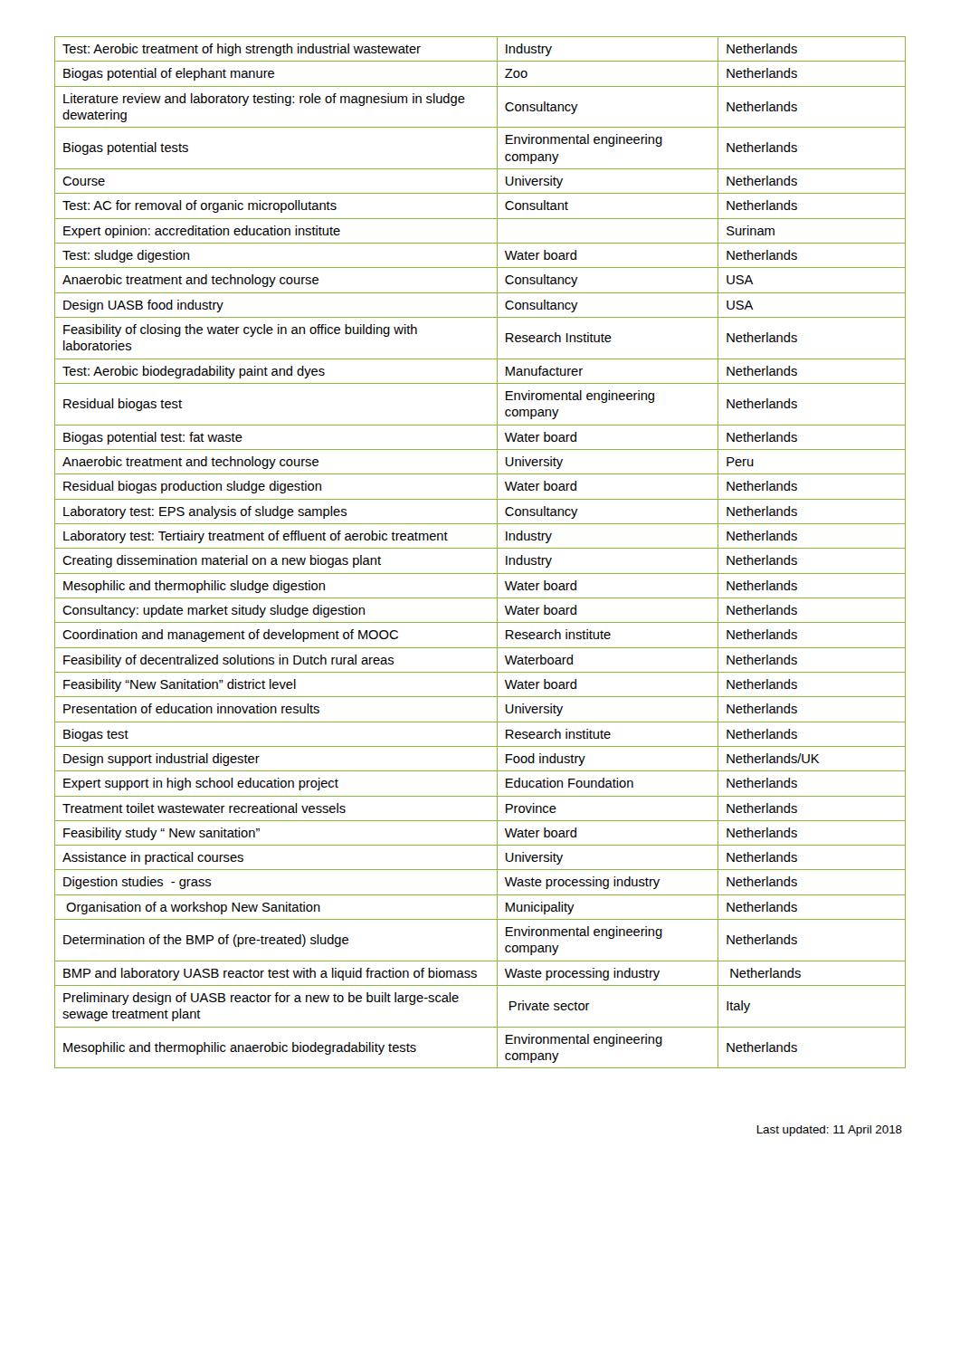| Test: Aerobic treatment of high strength industrial wastewater | Industry | Netherlands |
| Biogas potential of elephant manure | Zoo | Netherlands |
| Literature review and laboratory testing: role of magnesium in sludge dewatering | Consultancy | Netherlands |
| Biogas potential tests | Environmental engineering company | Netherlands |
| Course | University | Netherlands |
| Test: AC for removal of organic micropollutants | Consultant | Netherlands |
| Expert opinion: accreditation education institute | | Surinam |
| Test: sludge digestion | Water board | Netherlands |
| Anaerobic treatment and technology course | Consultancy | USA |
| Design UASB food industry | Consultancy | USA |
| Feasibility of closing the water cycle in an office building with laboratories | Research Institute | Netherlands |
| Test: Aerobic biodegradability paint and dyes | Manufacturer | Netherlands |
| Residual biogas test | Enviromental engineering company | Netherlands |
| Biogas potential test: fat waste | Water board | Netherlands |
| Anaerobic treatment and technology course | University | Peru |
| Residual biogas production sludge digestion | Water board | Netherlands |
| Laboratory test: EPS analysis of sludge samples | Consultancy | Netherlands |
| Laboratory test: Tertiairy treatment of effluent of aerobic treatment | Industry | Netherlands |
| Creating dissemination material on a new biogas plant | Industry | Netherlands |
| Mesophilic and thermophilic sludge digestion | Water board | Netherlands |
| Consultancy: update market situdy sludge digestion | Water board | Netherlands |
| Coordination and management of development of MOOC | Research institute | Netherlands |
| Feasibility of decentralized solutions in Dutch rural areas | Waterboard | Netherlands |
| Feasibility “New Sanitation” district level | Water board | Netherlands |
| Presentation of education innovation results | University | Netherlands |
| Biogas test | Research institute | Netherlands |
| Design support industrial digester | Food industry | Netherlands/UK |
| Expert support in high school education project | Education Foundation | Netherlands |
| Treatment toilet wastewater recreational vessels | Province | Netherlands |
| Feasibility study “ New sanitation” | Water board | Netherlands |
| Assistance in practical courses | University | Netherlands |
| Digestion studies - grass | Waste processing industry | Netherlands |
| Organisation of a workshop New Sanitation | Municipality | Netherlands |
| Determination of the BMP of (pre-treated) sludge | Environmental engineering company | Netherlands |
| BMP and laboratory UASB reactor test with a liquid fraction of biomass | Waste processing industry | Netherlands |
| Preliminary design of UASB reactor for a new to be built large-scale sewage treatment plant | Private sector | Italy |
| Mesophilic and thermophilic anaerobic biodegradability tests | Environmental engineering company | Netherlands |
Last updated: 11 April 2018